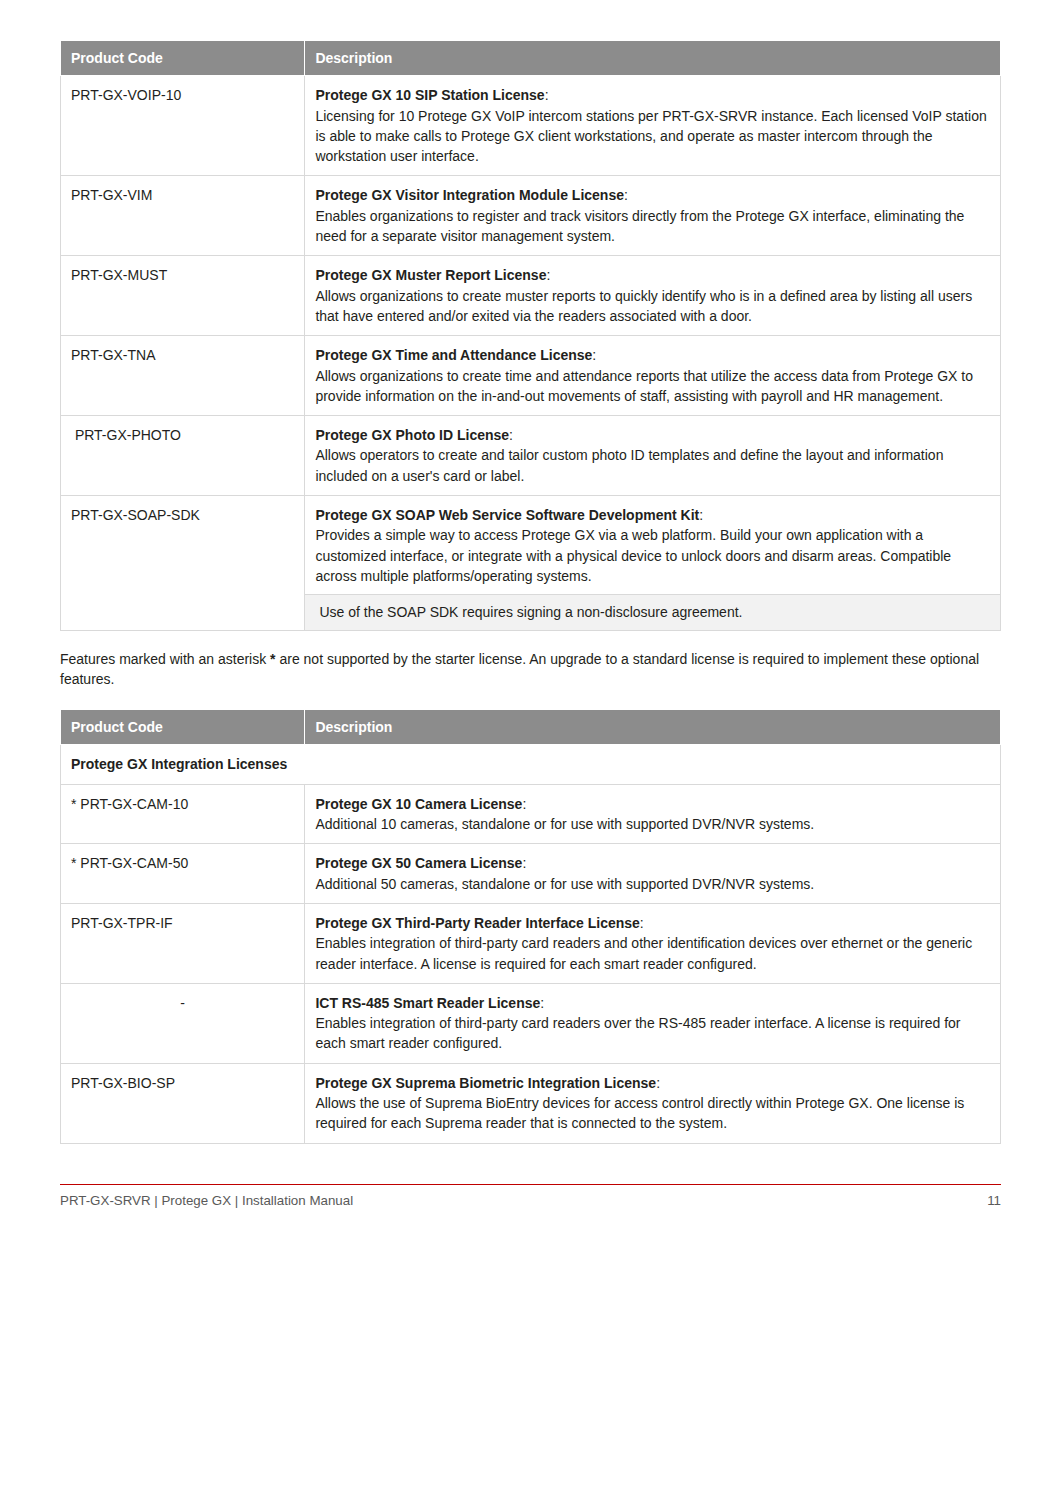| Product Code | Description |
| --- | --- |
| PRT-GX-VOIP-10 | Protege GX 10 SIP Station License : Licensing for 10 Protege GX VoIP intercom stations per PRT-GX-SRVR instance. Each licensed VoIP station is able to make calls to Protege GX client workstations, and operate as master intercom through the workstation user interface. |
| PRT-GX-VIM | Protege GX Visitor Integration Module License : Enables organizations to register and track visitors directly from the Protege GX interface, eliminating the need for a separate visitor management system. |
| PRT-GX-MUST | Protege GX Muster Report License : Allows organizations to create muster reports to quickly identify who is in a defined area by listing all users that have entered and/or exited via the readers associated with a door. |
| PRT-GX-TNA | Protege GX Time and Attendance License : Allows organizations to create time and attendance reports that utilize the access data from Protege GX to provide information on the in-and-out movements of staff, assisting with payroll and HR management. |
| PRT-GX-PHOTO | Protege GX Photo ID License : Allows operators to create and tailor custom photo ID templates and define the layout and information included on a user's card or label. |
| PRT-GX-SOAP-SDK | Protege GX SOAP Web Service Software Development Kit : Provides a simple way to access Protege GX via a web platform. Build your own application with a customized interface, or integrate with a physical device to unlock doors and disarm areas. Compatible across multiple platforms/operating systems. Use of the SOAP SDK requires signing a non-disclosure agreement. |
Features marked with an asterisk * are not supported by the starter license. An upgrade to a standard license is required to implement these optional features.
| Product Code | Description |
| --- | --- |
| Protege GX Integration Licenses |
| * PRT-GX-CAM-10 | Protege GX 10 Camera License : Additional 10 cameras, standalone or for use with supported DVR/NVR systems. |
| * PRT-GX-CAM-50 | Protege GX 50 Camera License : Additional 50 cameras, standalone or for use with supported DVR/NVR systems. |
| PRT-GX-TPR-IF | Protege GX Third-Party Reader Interface License : Enables integration of third-party card readers and other identification devices over ethernet or the generic reader interface. A license is required for each smart reader configured. |
| - | ICT RS-485 Smart Reader License : Enables integration of third-party card readers over the RS-485 reader interface. A license is required for each smart reader configured. |
| PRT-GX-BIO-SP | Protege GX Suprema Biometric Integration License : Allows the use of Suprema BioEntry devices for access control directly within Protege GX. One license is required for each Suprema reader that is connected to the system. |
PRT-GX-SRVR | Protege GX | Installation Manual 11